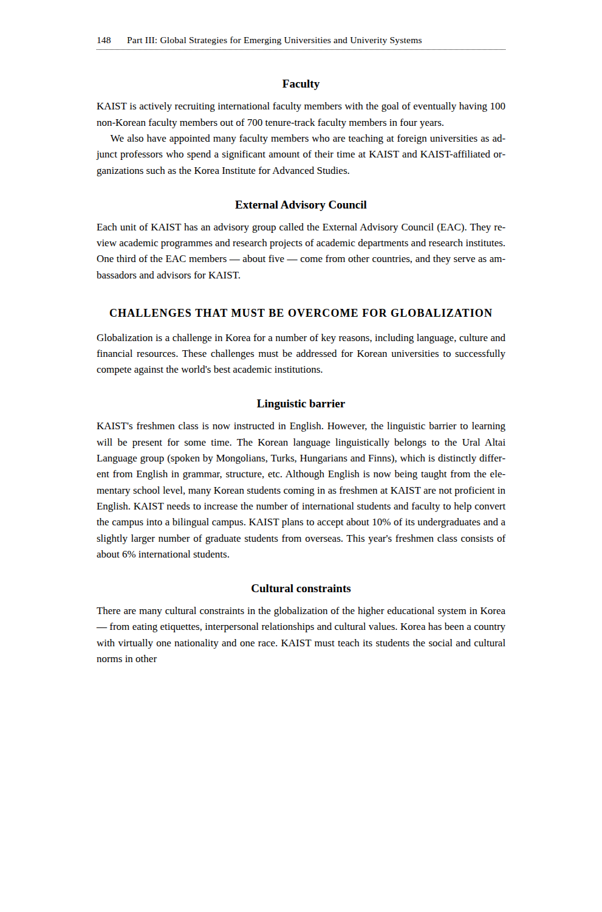148 Part III: Global Strategies for Emerging Universities and Univerity Systems
Faculty
KAIST is actively recruiting international faculty members with the goal of eventually having 100 non-Korean faculty members out of 700 tenure-track faculty members in four years.
We also have appointed many faculty members who are teaching at foreign universities as adjunct professors who spend a significant amount of their time at KAIST and KAIST-affiliated organizations such as the Korea Institute for Advanced Studies.
External Advisory Council
Each unit of KAIST has an advisory group called the External Advisory Council (EAC). They review academic programmes and research projects of academic departments and research institutes. One third of the EAC members — about five — come from other countries, and they serve as ambassadors and advisors for KAIST.
Challenges that must be overcome for globalization
Globalization is a challenge in Korea for a number of key reasons, including language, culture and financial resources. These challenges must be addressed for Korean universities to successfully compete against the world's best academic institutions.
Linguistic barrier
KAIST's freshmen class is now instructed in English. However, the linguistic barrier to learning will be present for some time. The Korean language linguistically belongs to the Ural Altai Language group (spoken by Mongolians, Turks, Hungarians and Finns), which is distinctly different from English in grammar, structure, etc. Although English is now being taught from the elementary school level, many Korean students coming in as freshmen at KAIST are not proficient in English. KAIST needs to increase the number of international students and faculty to help convert the campus into a bilingual campus. KAIST plans to accept about 10% of its undergraduates and a slightly larger number of graduate students from overseas. This year's freshmen class consists of about 6% international students.
Cultural constraints
There are many cultural constraints in the globalization of the higher educational system in Korea — from eating etiquettes, interpersonal relationships and cultural values. Korea has been a country with virtually one nationality and one race. KAIST must teach its students the social and cultural norms in other